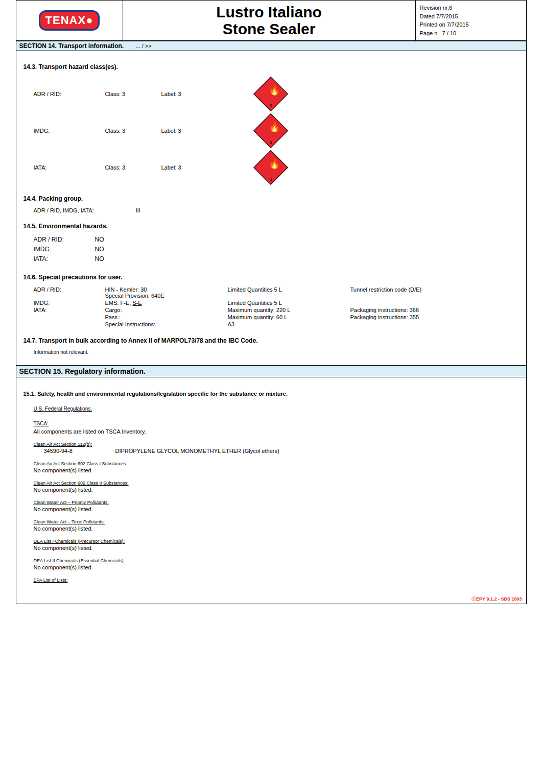TENAX●
Lustro Italiano
Stone Sealer
Revision nr.6
Dated 7/7/2015
Printed on 7/7/2015
Page n. 7 / 10
SECTION 14. Transport information. ... / >>
14.3. Transport hazard class(es).
| ADR / RID: | Class: 3 | Label: 3 | 🔥 3 |
| IMDG: | Class: 3 | Label: 3 | 🔥 3 |
| IATA: | Class: 3 | Label: 3 | 🔥 3 |
14.4. Packing group.
ADR / RID, IMDG, IATA: III
14.5. Environmental hazards.
ADR / RID: NO
IMDG: NO
IATA: NO
14.6. Special precautions for user.
| ADR / RID: | HIN - Kemler: 30 Special Provision: 640E | Limited Quantities 5 L | Tunnel restriction code (D/E) |
| IMDG: | EMS: F-E, S-E | Limited Quantities 5 L | |
| IATA: | Cargo: | Maximum quantity: 220 L | Packaging instructions: 366 |
| | Pass.: | Maximum quantity: 60 L | Packaging instructions: 355 |
| | Special Instructions: | A3 | |
14.7. Transport in bulk according to Annex II of MARPOL73/78 and the IBC Code.
Information not relevant.
SECTION 15. Regulatory information.
15.1. Safety, health and environmental regulations/legislation specific for the substance or mixture.
U.S. Federal Regulations.
TSCA:
All components are listed on TSCA Inventory.
Clean Air Act Section 112(b):
34590-94-8 DIPROPYLENE GLYCOL MONOMETHYL ETHER (Glycol ethers)
Clean Air Act Section 602 Class I Substances:
No component(s) listed.
Clean Air Act Section 602 Class II Substances:
No component(s) listed.
Clean Water Act – Priority Pollutants:
No component(s) listed.
Clean Water Act – Toxic Pollutants:
No component(s) listed.
DEA List I Chemicals (Precursor Chemicals):
No component(s) listed.
DEA List II Chemicals (Essential Chemicals):
No component(s) listed.
EPA List of Lists:
ⒸEPY 9.1.2 - SDS 1003